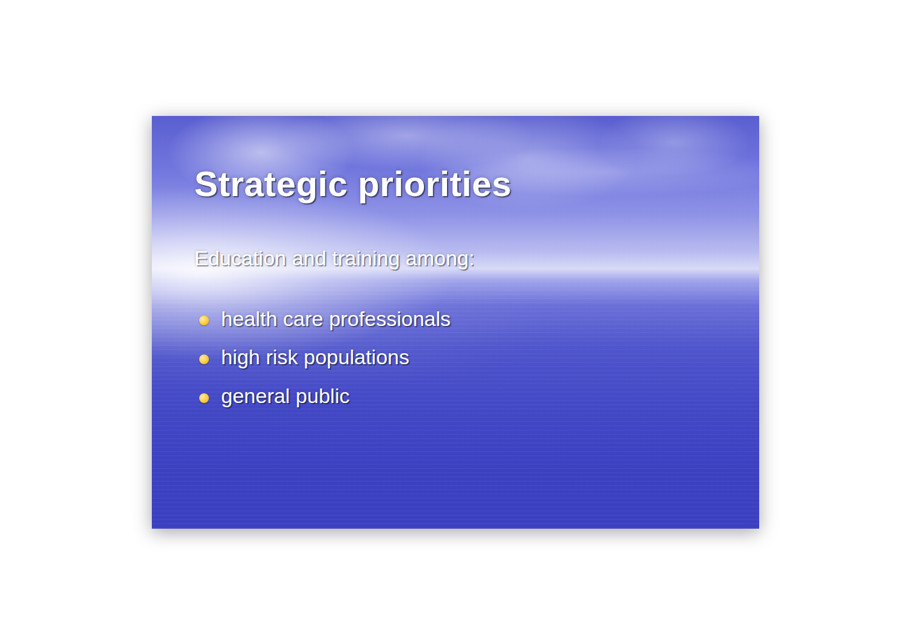Strategic priorities
Education and training among:
health care professionals
high risk populations
general public